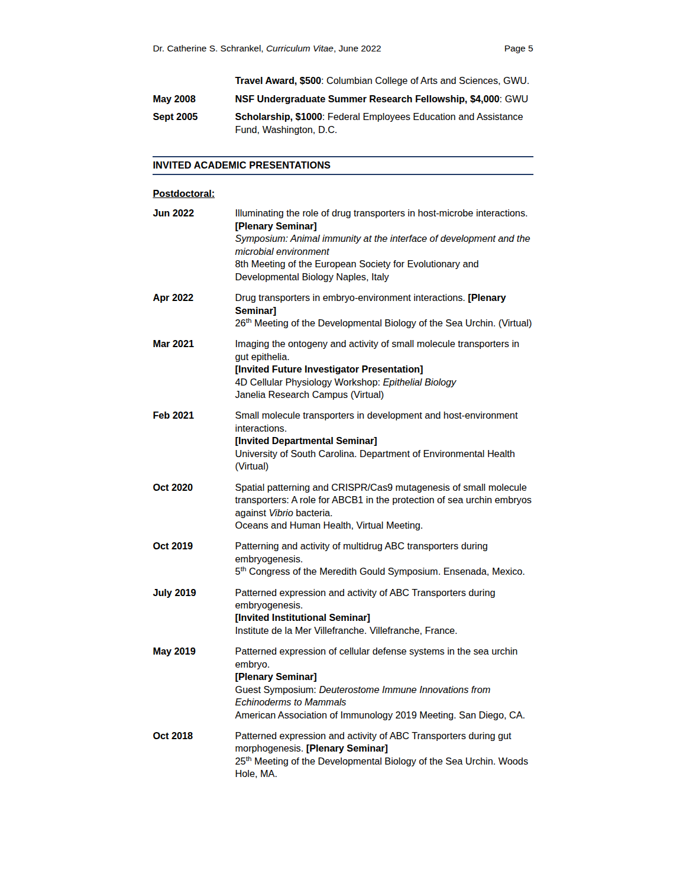Dr. Catherine S. Schrankel, Curriculum Vitae, June 2022
Page 5
Travel Award, $500: Columbian College of Arts and Sciences, GWU.
May 2008
NSF Undergraduate Summer Research Fellowship, $4,000: GWU
Sept 2005
Scholarship, $1000: Federal Employees Education and Assistance Fund, Washington, D.C.
INVITED ACADEMIC PRESENTATIONS
Postdoctoral:
Jun 2022
Illuminating the role of drug transporters in host-microbe interactions.
[Plenary Seminar]
Symposium: Animal immunity at the interface of development and the microbial environment
8th Meeting of the European Society for Evolutionary and Developmental Biology Naples, Italy
Apr 2022
Drug transporters in embryo-environment interactions. [Plenary Seminar]
26th Meeting of the Developmental Biology of the Sea Urchin. (Virtual)
Mar 2021
Imaging the ontogeny and activity of small molecule transporters in gut epithelia.
[Invited Future Investigator Presentation]
4D Cellular Physiology Workshop: Epithelial Biology
Janelia Research Campus (Virtual)
Feb 2021
Small molecule transporters in development and host-environment interactions.
[Invited Departmental Seminar]
University of South Carolina. Department of Environmental Health (Virtual)
Oct 2020
Spatial patterning and CRISPR/Cas9 mutagenesis of small molecule transporters: A role for ABCB1 in the protection of sea urchin embryos against Vibrio bacteria.
Oceans and Human Health, Virtual Meeting.
Oct 2019
Patterning and activity of multidrug ABC transporters during embryogenesis.
5th Congress of the Meredith Gould Symposium. Ensenada, Mexico.
July 2019
Patterned expression and activity of ABC Transporters during embryogenesis.
[Invited Institutional Seminar]
Institute de la Mer Villefranche. Villefranche, France.
May 2019
Patterned expression of cellular defense systems in the sea urchin embryo.
[Plenary Seminar]
Guest Symposium: Deuterostome Immune Innovations from Echinoderms to Mammals
American Association of Immunology 2019 Meeting. San Diego, CA.
Oct 2018
Patterned expression and activity of ABC Transporters during gut morphogenesis. [Plenary Seminar]
25th Meeting of the Developmental Biology of the Sea Urchin. Woods Hole, MA.